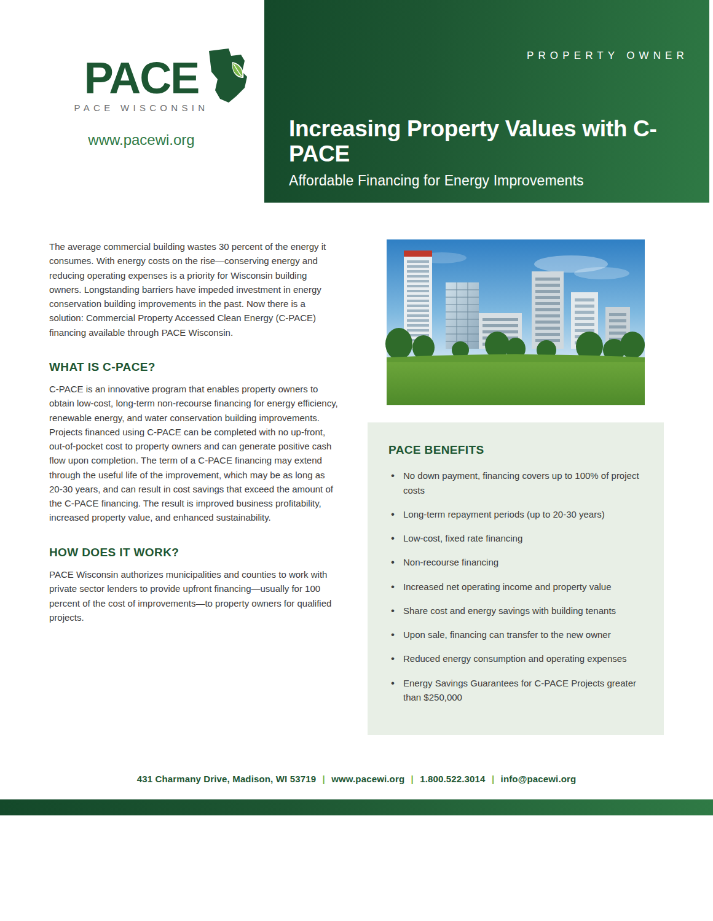Property Owner
Increasing Property Values with C-PACE
Affordable Financing for Energy Improvements
PACE
PACE WISCONSIN
www.pacewi.org
The average commercial building wastes 30 percent of the energy it consumes. With energy costs on the rise—conserving energy and reducing operating expenses is a priority for Wisconsin building owners. Longstanding barriers have impeded investment in energy conservation building improvements in the past. Now there is a solution: Commercial Property Accessed Clean Energy (C-PACE) financing available through PACE Wisconsin.
What is C-PACE?
C-PACE is an innovative program that enables property owners to obtain low-cost, long-term non-recourse financing for energy efficiency, renewable energy, and water conservation building improvements. Projects financed using C-PACE can be completed with no up-front, out-of-pocket cost to property owners and can generate positive cash flow upon completion. The term of a C-PACE financing may extend through the useful life of the improvement, which may be as long as 20-30 years, and can result in cost savings that exceed the amount of the C-PACE financing. The result is improved business profitability, increased property value, and enhanced sustainability.
How does it work?
PACE Wisconsin authorizes municipalities and counties to work with private sector lenders to provide upfront financing—usually for 100 percent of the cost of improvements—to property owners for qualified projects.
PACE Benefits
No down payment, financing covers up to 100% of project costs
Long-term repayment periods (up to 20-30 years)
Low-cost, fixed rate financing
Non-recourse financing
Increased net operating income and property value
Share cost and energy savings with building tenants
Upon sale, financing can transfer to the new owner
Reduced energy consumption and operating expenses
Energy Savings Guarantees for C-PACE Projects greater than $250,000
431 Charmany Drive, Madison, WI 53719 | www.pacewi.org | 1.800.522.3014 | info@pacewi.org